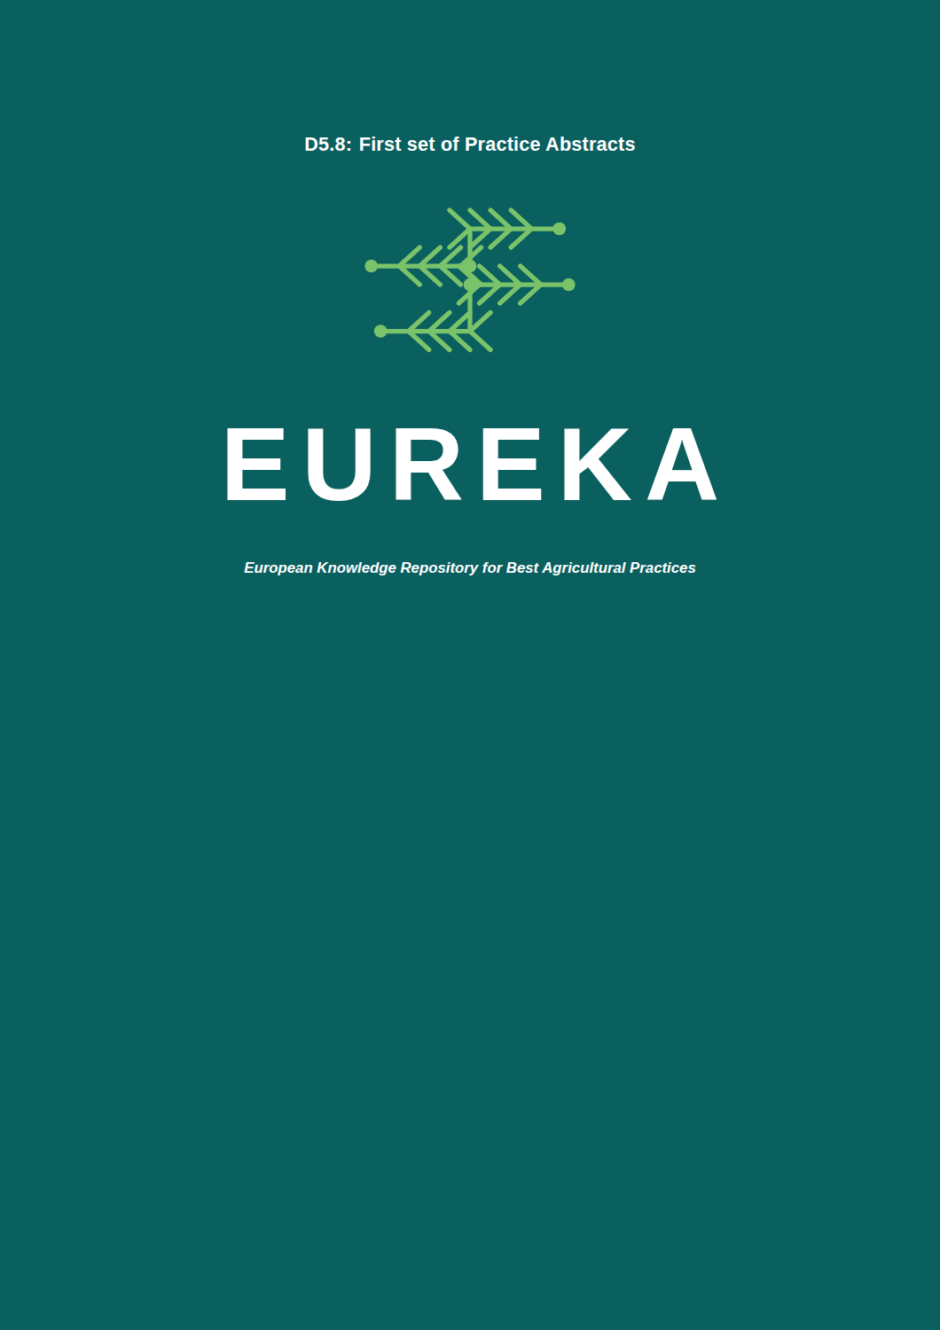D5.8: First set of Practice Abstracts
EUREKA logo
EUREKA
European Knowledge Repository for Best Agricultural Practices